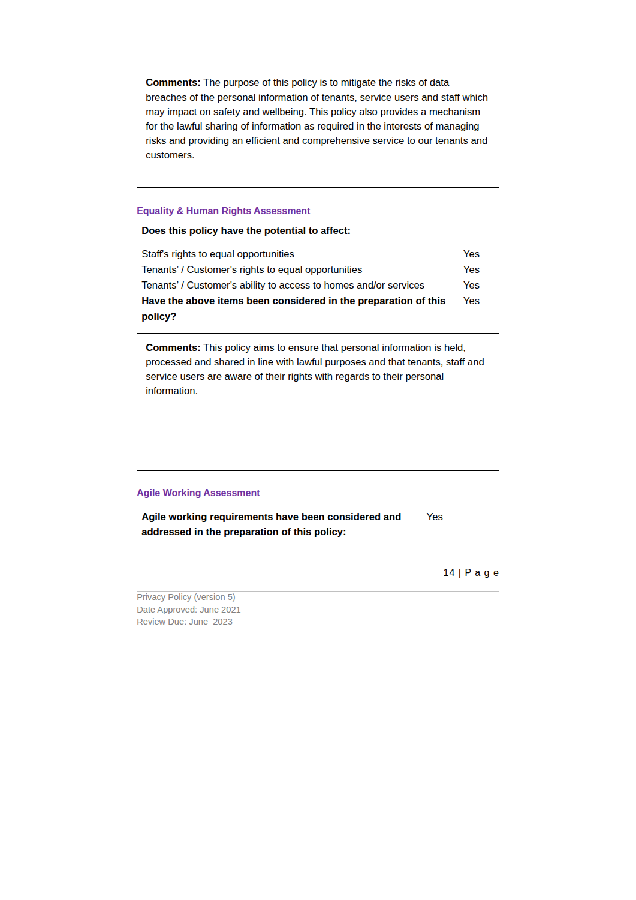Comments: The purpose of this policy is to mitigate the risks of data breaches of the personal information of tenants, service users and staff which may impact on safety and wellbeing. This policy also provides a mechanism for the lawful sharing of information as required in the interests of managing risks and providing an efficient and comprehensive service to our tenants and customers.
Equality & Human Rights Assessment
Does this policy have the potential to affect:
Staff's rights to equal opportunities Yes
Tenants’ / Customer's rights to equal opportunities Yes
Tenants’ / Customer's ability to access to homes and/or services Yes
Have the above items been considered in the preparation of this policy? Yes
Comments: This policy aims to ensure that personal information is held, processed and shared in line with lawful purposes and that tenants, staff and service users are aware of their rights with regards to their personal information.
Agile Working Assessment
Agile working requirements have been considered and addressed in the preparation of this policy: Yes
14 | P a g e
Privacy Policy (version 5)
Date Approved: June 2021
Review Due: June 2023